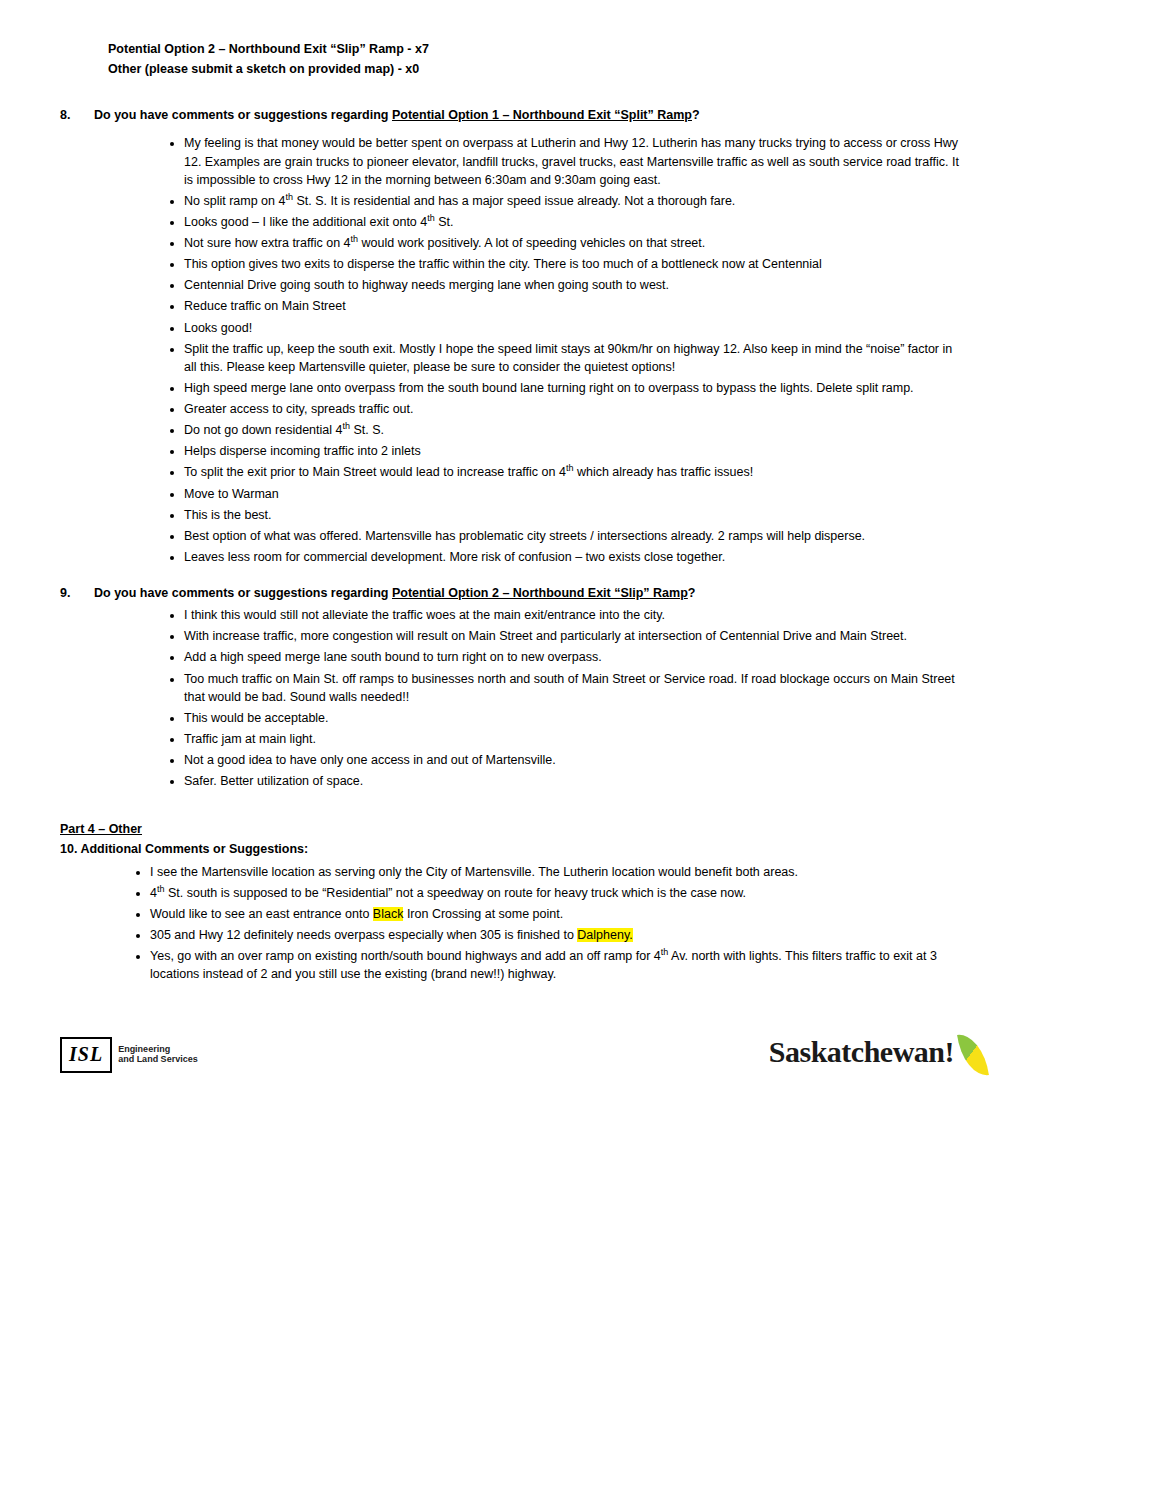Potential Option 2 – Northbound Exit “Slip” Ramp - x7
Other (please submit a sketch on provided map) - x0
Do you have comments or suggestions regarding Potential Option 1 – Northbound Exit “Split” Ramp?
My feeling is that money would be better spent on overpass at Lutherin and Hwy 12. Lutherin has many trucks trying to access or cross Hwy 12. Examples are grain trucks to pioneer elevator, landfill trucks, gravel trucks, east Martensville traffic as well as south service road traffic. It is impossible to cross Hwy 12 in the morning between 6:30am and 9:30am going east.
No split ramp on 4th St. S. It is residential and has a major speed issue already. Not a thorough fare.
Looks good – I like the additional exit onto 4th St.
Not sure how extra traffic on 4th would work positively. A lot of speeding vehicles on that street.
This option gives two exits to disperse the traffic within the city. There is too much of a bottleneck now at Centennial
Centennial Drive going south to highway needs merging lane when going south to west.
Reduce traffic on Main Street
Looks good!
Split the traffic up, keep the south exit. Mostly I hope the speed limit stays at 90km/hr on highway 12. Also keep in mind the “noise” factor in all this. Please keep Martensville quieter, please be sure to consider the quietest options!
High speed merge lane onto overpass from the south bound lane turning right on to overpass to bypass the lights. Delete split ramp.
Greater access to city, spreads traffic out.
Do not go down residential 4th St. S.
Helps disperse incoming traffic into 2 inlets
To split the exit prior to Main Street would lead to increase traffic on 4th which already has traffic issues!
Move to Warman
This is the best.
Best option of what was offered. Martensville has problematic city streets / intersections already. 2 ramps will help disperse.
Leaves less room for commercial development. More risk of confusion – two exists close together.
Do you have comments or suggestions regarding Potential Option 2 – Northbound Exit “Slip” Ramp?
I think this would still not alleviate the traffic woes at the main exit/entrance into the city.
With increase traffic, more congestion will result on Main Street and particularly at intersection of Centennial Drive and Main Street.
Add a high speed merge lane south bound to turn right on to new overpass.
Too much traffic on Main St. off ramps to businesses north and south of Main Street or Service road. If road blockage occurs on Main Street that would be bad. Sound walls needed!!
This would be acceptable.
Traffic jam at main light.
Not a good idea to have only one access in and out of Martensville.
Safer. Better utilization of space.
Part 4 – Other
10. Additional Comments or Suggestions:
I see the Martensville location as serving only the City of Martensville. The Lutherin location would benefit both areas.
4th St. south is supposed to be “Residential” not a speedway on route for heavy truck which is the case now.
Would like to see an east entrance onto Black Iron Crossing at some point.
305 and Hwy 12 definitely needs overpass especially when 305 is finished to Dalpheny.
Yes, go with an over ramp on existing north/south bound highways and add an off ramp for 4th Av. north with lights. This filters traffic to exit at 3 locations instead of 2 and you still use the existing (brand new!!) highway.
ISL Engineering
and Land Services
Saskatchewan!